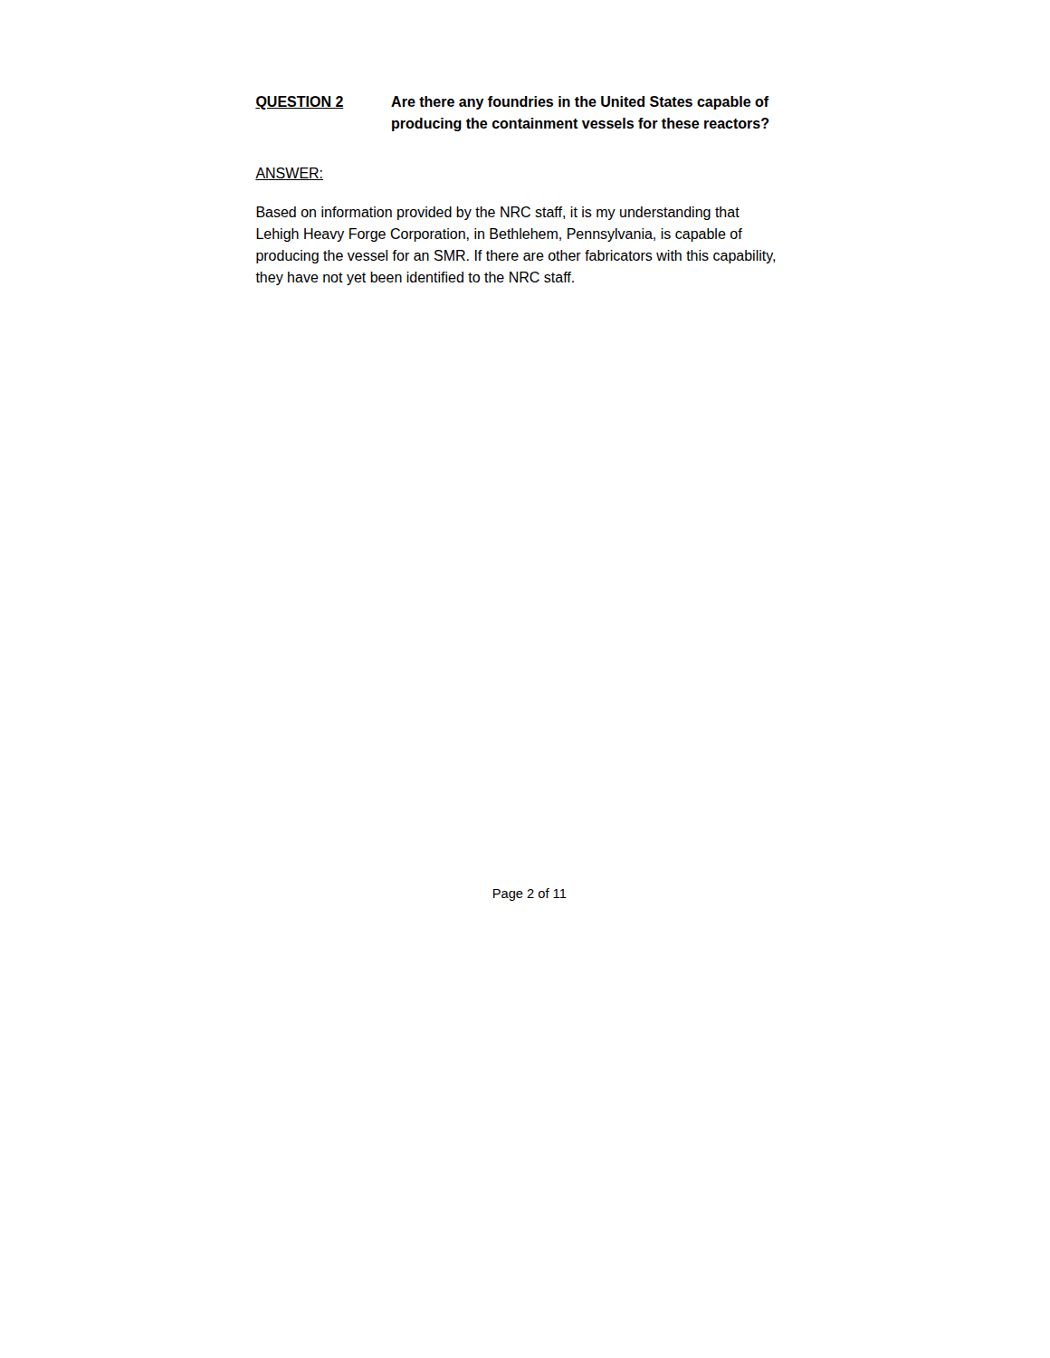QUESTION 2
Are there any foundries in the United States capable of producing the containment vessels for these reactors?
ANSWER:
Based on information provided by the NRC staff, it is my understanding that Lehigh Heavy Forge Corporation, in Bethlehem, Pennsylvania, is capable of producing the vessel for an SMR. If there are other fabricators with this capability, they have not yet been identified to the NRC staff.
Page 2 of 11